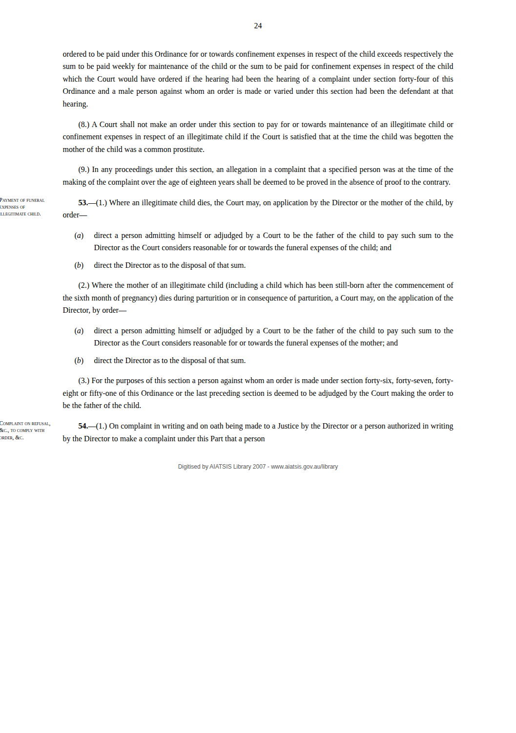24
ordered to be paid under this Ordinance for or towards confinement expenses in respect of the child exceeds respectively the sum to be paid weekly for maintenance of the child or the sum to be paid for confinement expenses in respect of the child which the Court would have ordered if the hearing had been the hearing of a complaint under section forty-four of this Ordinance and a male person against whom an order is made or varied under this section had been the defendant at that hearing.
(8.) A Court shall not make an order under this section to pay for or towards maintenance of an illegitimate child or confinement expenses in respect of an illegitimate child if the Court is satisfied that at the time the child was begotten the mother of the child was a common prostitute.
(9.) In any proceedings under this section, an allegation in a complaint that a specified person was at the time of the making of the complaint over the age of eighteen years shall be deemed to be proved in the absence of proof to the contrary.
Payment of funeral expenses of illegitimate child.
53.—(1.) Where an illegitimate child dies, the Court may, on application by the Director or the mother of the child, by order—
(a) direct a person admitting himself or adjudged by a Court to be the father of the child to pay such sum to the Director as the Court considers reasonable for or towards the funeral expenses of the child; and
(b) direct the Director as to the disposal of that sum.
(2.) Where the mother of an illegitimate child (including a child which has been still-born after the commencement of the sixth month of pregnancy) dies during parturition or in consequence of parturition, a Court may, on the application of the Director, by order—
(a) direct a person admitting himself or adjudged by a Court to be the father of the child to pay such sum to the Director as the Court considers reasonable for or towards the funeral expenses of the mother; and
(b) direct the Director as to the disposal of that sum.
(3.) For the purposes of this section a person against whom an order is made under section forty-six, forty-seven, forty-eight or fifty-one of this Ordinance or the last preceding section is deemed to be adjudged by the Court making the order to be the father of the child.
Complaint on refusal, &c., to comply with order, &c.
54.—(1.) On complaint in writing and on oath being made to a Justice by the Director or a person authorized in writing by the Director to make a complaint under this Part that a person
Digitised by AIATSIS Library 2007 - www.aiatsis.gov.au/library